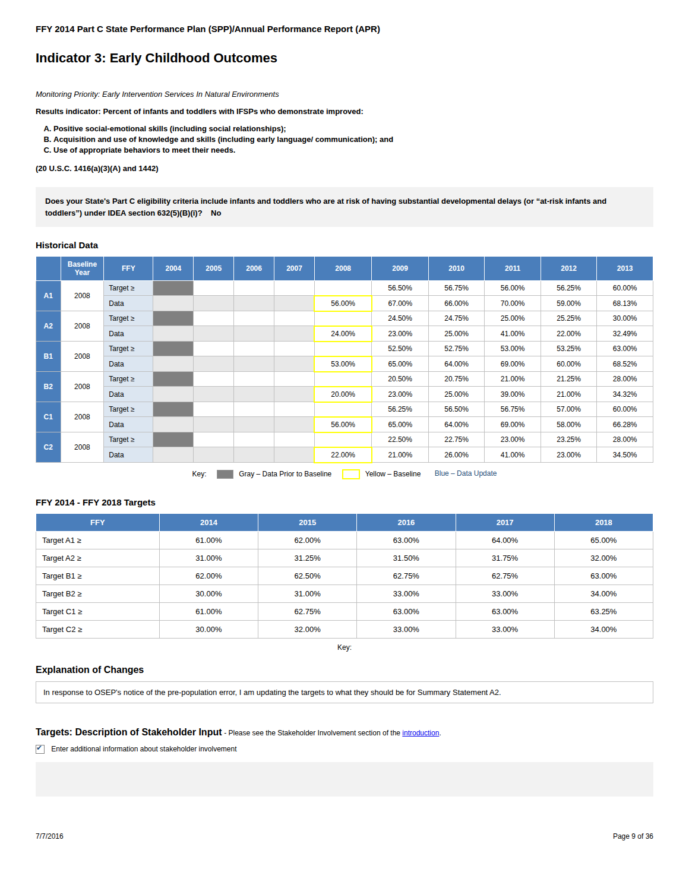FFY 2014 Part C State Performance Plan (SPP)/Annual Performance Report (APR)
Indicator 3: Early Childhood Outcomes
Monitoring Priority: Early Intervention Services In Natural Environments
Results indicator: Percent of infants and toddlers with IFSPs who demonstrate improved:
Positive social-emotional skills (including social relationships);
Acquisition and use of knowledge and skills (including early language/ communication); and
Use of appropriate behaviors to meet their needs.
(20 U.S.C. 1416(a)(3)(A) and 1442)
Does your State's Part C eligibility criteria include infants and toddlers who are at risk of having substantial developmental delays (or “at-risk infants and toddlers”) under IDEA section 632(5)(B)(i)? No
Historical Data
| | Baseline Year | FFY | 2004 | 2005 | 2006 | 2007 | 2008 | 2009 | 2010 | 2011 | 2012 | 2013 |
| --- | --- | --- | --- | --- | --- | --- | --- | --- | --- | --- | --- | --- |
| A1 | 2008 | Target ≥ | | | | | | 56.50% | 56.75% | 56.00% | 56.25% | 60.00% |
| Data | | | | | 56.00% | 67.00% | 66.00% | 70.00% | 59.00% | 68.13% |
| A2 | 2008 | Target ≥ | | | | | | 24.50% | 24.75% | 25.00% | 25.25% | 30.00% |
| Data | | | | | 24.00% | 23.00% | 25.00% | 41.00% | 22.00% | 32.49% |
| B1 | 2008 | Target ≥ | | | | | | 52.50% | 52.75% | 53.00% | 53.25% | 63.00% |
| Data | | | | | 53.00% | 65.00% | 64.00% | 69.00% | 60.00% | 68.52% |
| B2 | 2008 | Target ≥ | | | | | | 20.50% | 20.75% | 21.00% | 21.25% | 28.00% |
| Data | | | | | 20.00% | 23.00% | 25.00% | 39.00% | 21.00% | 34.32% |
| C1 | 2008 | Target ≥ | | | | | | 56.25% | 56.50% | 56.75% | 57.00% | 60.00% |
| Data | | | | | 56.00% | 65.00% | 64.00% | 69.00% | 58.00% | 66.28% |
| C2 | 2008 | Target ≥ | | | | | | 22.50% | 22.75% | 23.00% | 23.25% | 28.00% |
| Data | | | | | 22.00% | 21.00% | 26.00% | 41.00% | 23.00% | 34.50% |
Key: Gray – Data Prior to Baseline Yellow – Baseline Blue – Data Update
FFY 2014 - FFY 2018 Targets
| FFY | 2014 | 2015 | 2016 | 2017 | 2018 |
| --- | --- | --- | --- | --- | --- |
| Target A1 ≥ | 61.00% | 62.00% | 63.00% | 64.00% | 65.00% |
| Target A2 ≥ | 31.00% | 31.25% | 31.50% | 31.75% | 32.00% |
| Target B1 ≥ | 62.00% | 62.50% | 62.75% | 62.75% | 63.00% |
| Target B2 ≥ | 30.00% | 31.00% | 33.00% | 33.00% | 34.00% |
| Target C1 ≥ | 61.00% | 62.75% | 63.00% | 63.00% | 63.25% |
| Target C2 ≥ | 30.00% | 32.00% | 33.00% | 33.00% | 34.00% |
Key:
Explanation of Changes
In response to OSEP's notice of the pre-population error, I am updating the targets to what they should be for Summary Statement A2.
Targets: Description of Stakeholder Input - Please see the Stakeholder Involvement section of the introduction.
Enter additional information about stakeholder involvement
7/7/2016 Page 9 of 36